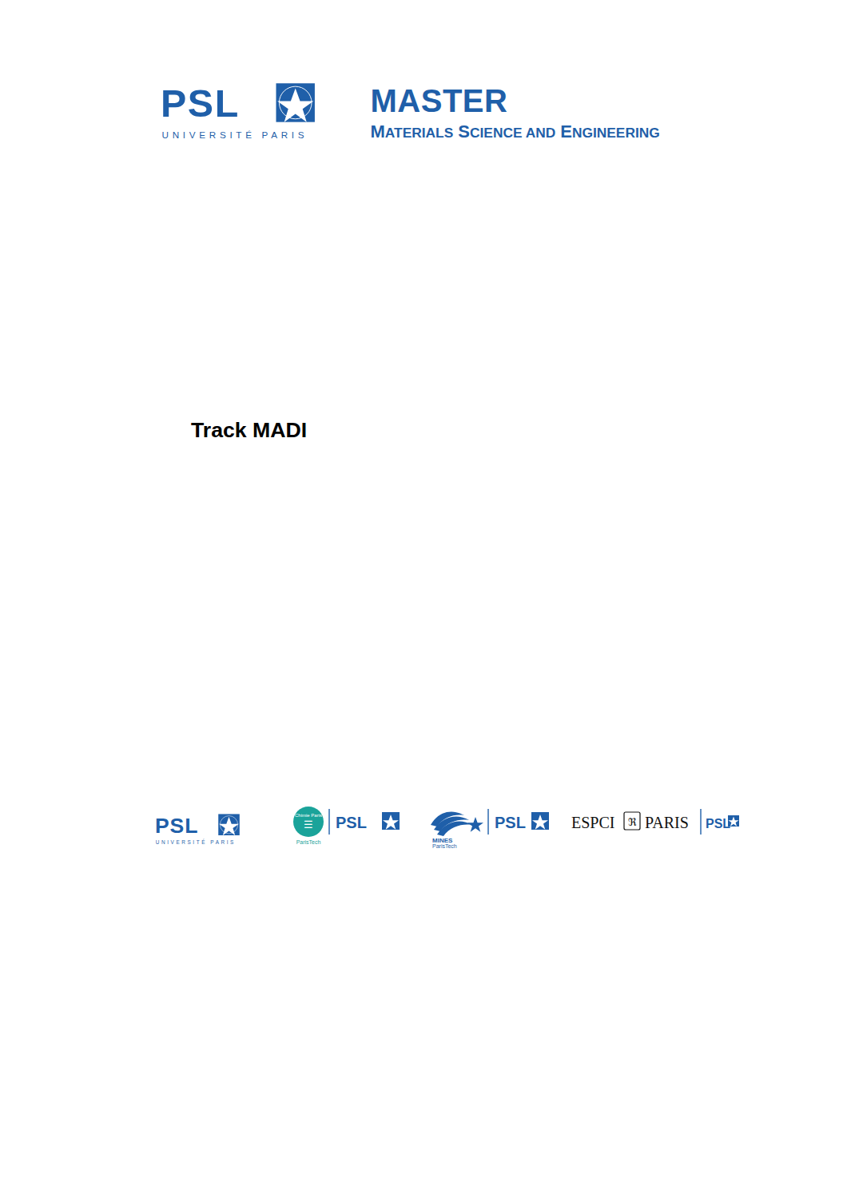PSL Université Paris PSL UNIVERSITÉ PARIS
MASTER
MATERIALS SCIENCE AND ENGINEERING
Track MADI
PSL Université Paris PSL UNIVERSITÉ PARIS
Chimie Paris ☰ ParisTech PSL MINES ParisTech PSL ESPCI ℜ PARIS PSL